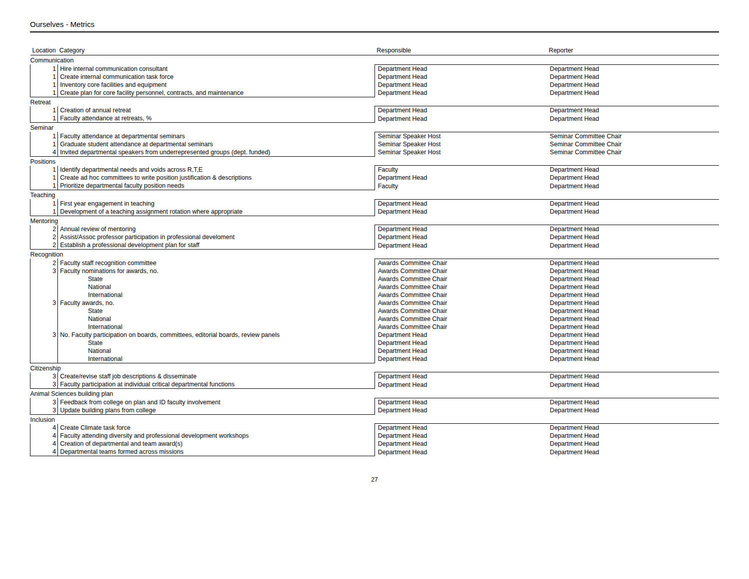Ourselves - Metrics
| Location Category | Responsible | Reporter |
| --- | --- | --- |
| Communication | | |
| 1 | Hire internal communication consultant | Department Head | Department Head |
| 1 | Create internal communication task force | Department Head | Department Head |
| 1 | Inventory core facilities and equipment | Department Head | Department Head |
| 1 | Create plan for core facility personnel, contracts, and maintenance | Department Head | Department Head |
| Retreat | | |
| 1 | Creation of annual retreat | Department Head | Department Head |
| 1 | Faculty attendance at retreats, % | Department Head | Department Head |
| Seminar | | |
| 1 | Faculty attendance at departmental seminars | Seminar Speaker Host | Seminar Committee Chair |
| 1 | Graduate student attendance at departmental seminars | Seminar Speaker Host | Seminar Committee Chair |
| 4 | Invited departmental speakers from underrepresented groups (dept. funded) | Seminar Speaker Host | Seminar Committee Chair |
| Positions | | |
| 1 | Identify departmental needs and voids across R,T,E | Faculty | Department Head |
| 1 | Create ad hoc committees to write position justification & descriptions | Department Head | Department Head |
| 1 | Prioritize departmental faculty position needs | Faculty | Department Head |
| Teaching | | |
| 1 | First year engagement in teaching | Department Head | Department Head |
| 1 | Development of a teaching assignment rotation where appropriate | Department Head | Department Head |
| Mentoring | | |
| 2 | Annual review of mentoring | Department Head | Department Head |
| 2 | Assist/Assoc professor participation in professional develoment | Department Head | Department Head |
| 2 | Establish a professional development plan for staff | Department Head | Department Head |
| Recognition | | |
| 2 | Faculty staff recognition committee | Awards Committee Chair | Department Head |
| 3 | Faculty nominations for awards, no. | Awards Committee Chair | Department Head |
| | State | Awards Committee Chair | Department Head |
| | National | Awards Committee Chair | Department Head |
| | International | Awards Committee Chair | Department Head |
| 3 | Faculty awards, no. | Awards Committee Chair | Department Head |
| | State | Awards Committee Chair | Department Head |
| | National | Awards Committee Chair | Department Head |
| | International | Awards Committee Chair | Department Head |
| 3 | No. Faculty participation on boards, committees, editorial boards, review panels | Department Head | Department Head |
| | State | Department Head | Department Head |
| | National | Department Head | Department Head |
| | International | Department Head | Department Head |
| Citizenship | | |
| 3 | Create/revise staff job descriptions & disseminate | Department Head | Department Head |
| 3 | Faculty participation at individual critical departmental functions | Department Head | Department Head |
| Animal Sciences building plan | | |
| 3 | Feedback from college on plan and ID faculty involvement | Department Head | Department Head |
| 3 | Update building plans from college | Department Head | Department Head |
| Inclusion | | |
| 4 | Create Climate task force | Department Head | Department Head |
| 4 | Faculty attending diversity and professional development workshops | Department Head | Department Head |
| 4 | Creation of departmental and team award(s) | Department Head | Department Head |
| 4 | Departmental teams formed across missions | Department Head | Department Head |
27